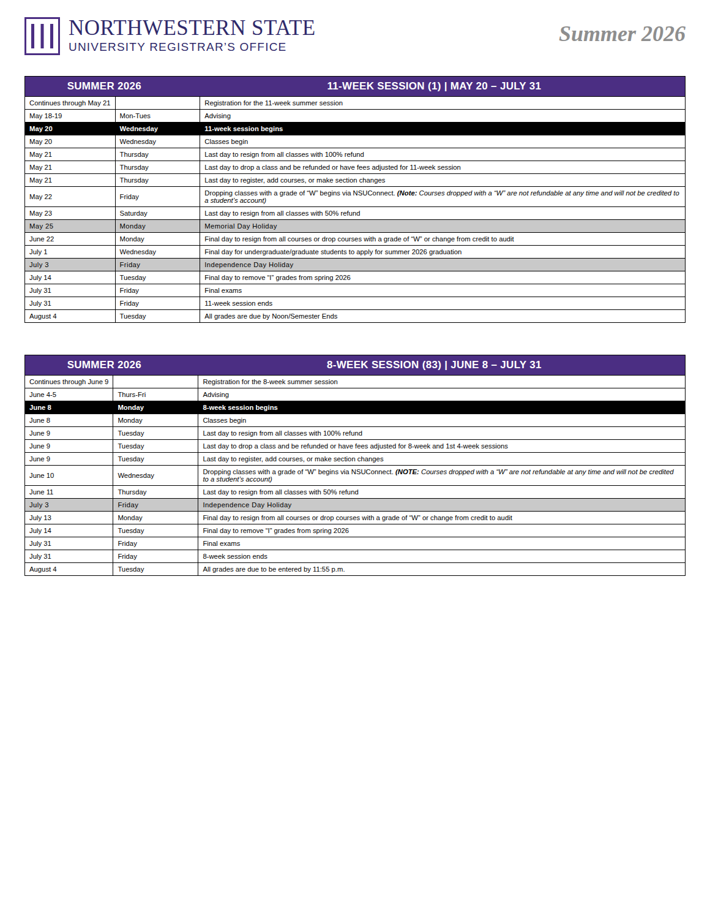Northwestern State
University Registrar’s Office
Summer 2026
SUMMER 2026 11-WEEK SESSION (1) | MAY 20 – JULY 31
| Continues through May 21 | | Registration for the 11-week summer session |
| May 18-19 | Mon-Tues | Advising |
| May 20 | Wednesday | 11-week session begins |
| May 20 | Wednesday | Classes begin |
| May 21 | Thursday | Last day to resign from all classes with 100% refund |
| May 21 | Thursday | Last day to drop a class and be refunded or have fees adjusted for 11-week session |
| May 21 | Thursday | Last day to register, add courses, or make section changes |
| May 22 | Friday | Dropping classes with a grade of “W” begins via NSUConnect. (Note: Courses dropped with a “W” are not refundable at any time and will not be credited to a student’s account) |
| May 23 | Saturday | Last day to resign from all classes with 50% refund |
| May 25 | Monday | Memorial Day Holiday |
| June 22 | Monday | Final day to resign from all courses or drop courses with a grade of “W” or change from credit to audit |
| July 1 | Wednesday | Final day for undergraduate/graduate students to apply for summer 2026 graduation |
| July 3 | Friday | Independence Day Holiday |
| July 14 | Tuesday | Final day to remove “I” grades from spring 2026 |
| July 31 | Friday | Final exams |
| July 31 | Friday | 11-week session ends |
| August 4 | Tuesday | All grades are due by Noon/Semester Ends |
SUMMER 2026 8-WEEK SESSION (83) | JUNE 8 – JULY 31
| Continues through June 9 | | Registration for the 8-week summer session |
| June 4-5 | Thurs-Fri | Advising |
| June 8 | Monday | 8-week session begins |
| June 8 | Monday | Classes begin |
| June 9 | Tuesday | Last day to resign from all classes with 100% refund |
| June 9 | Tuesday | Last day to drop a class and be refunded or have fees adjusted for 8-week and 1st 4-week sessions |
| June 9 | Tuesday | Last day to register, add courses, or make section changes |
| June 10 | Wednesday | Dropping classes with a grade of “W” begins via NSUConnect. (NOTE: Courses dropped with a “W” are not refundable at any time and will not be credited to a student’s account) |
| June 11 | Thursday | Last day to resign from all classes with 50% refund |
| July 3 | Friday | Independence Day Holiday |
| July 13 | Monday | Final day to resign from all courses or drop courses with a grade of “W” or change from credit to audit |
| July 14 | Tuesday | Final day to remove “I” grades from spring 2026 |
| July 31 | Friday | Final exams |
| July 31 | Friday | 8-week session ends |
| August 4 | Tuesday | All grades are due to be entered by 11:55 p.m. |